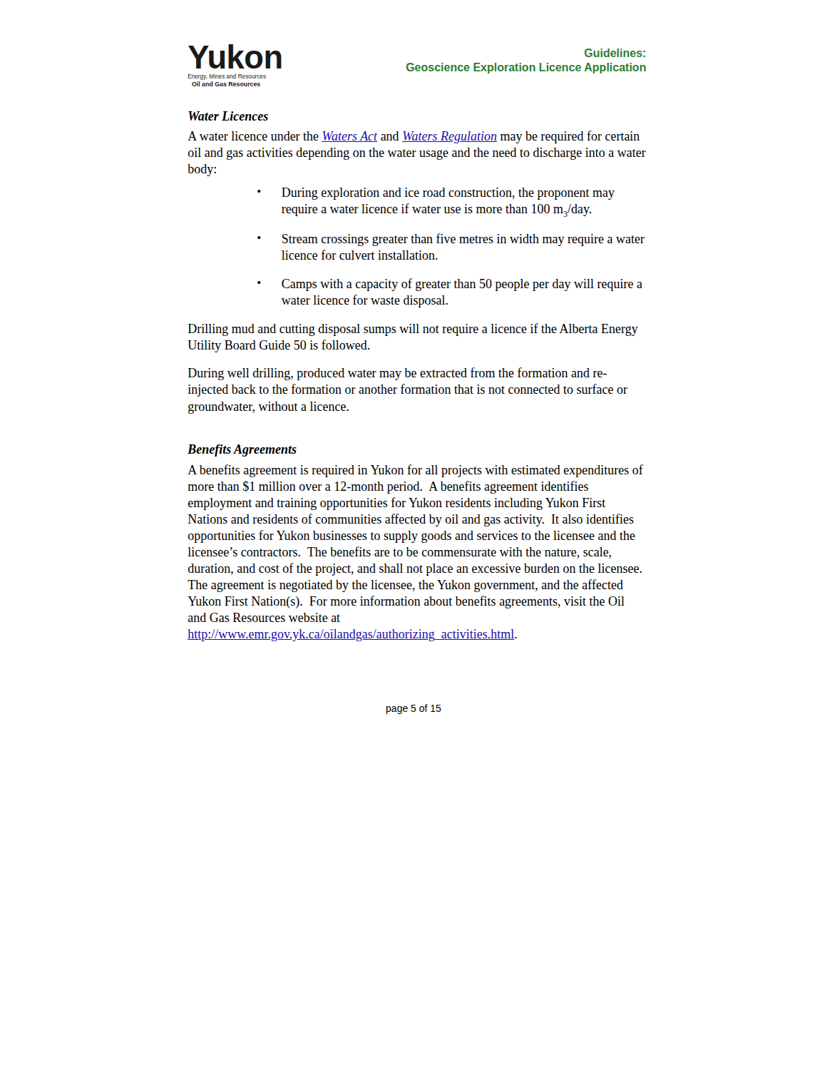Yukon
Energy, Mines and Resources
Oil and Gas Resources
Guidelines: Geoscience Exploration Licence Application
Water Licences
A water licence under the Waters Act and Waters Regulation may be required for certain oil and gas activities depending on the water usage and the need to discharge into a water body:
During exploration and ice road construction, the proponent may require a water licence if water use is more than 100 m3/day.
Stream crossings greater than five metres in width may require a water licence for culvert installation.
Camps with a capacity of greater than 50 people per day will require a water licence for waste disposal.
Drilling mud and cutting disposal sumps will not require a licence if the Alberta Energy Utility Board Guide 50 is followed.
During well drilling, produced water may be extracted from the formation and re-injected back to the formation or another formation that is not connected to surface or groundwater, without a licence.
Benefits Agreements
A benefits agreement is required in Yukon for all projects with estimated expenditures of more than $1 million over a 12-month period. A benefits agreement identifies employment and training opportunities for Yukon residents including Yukon First Nations and residents of communities affected by oil and gas activity. It also identifies opportunities for Yukon businesses to supply goods and services to the licensee and the licensee’s contractors. The benefits are to be commensurate with the nature, scale, duration, and cost of the project, and shall not place an excessive burden on the licensee. The agreement is negotiated by the licensee, the Yukon government, and the affected Yukon First Nation(s). For more information about benefits agreements, visit the Oil and Gas Resources website at
http://www.emr.gov.yk.ca/oilandgas/authorizing_activities.html.
page 5 of 15